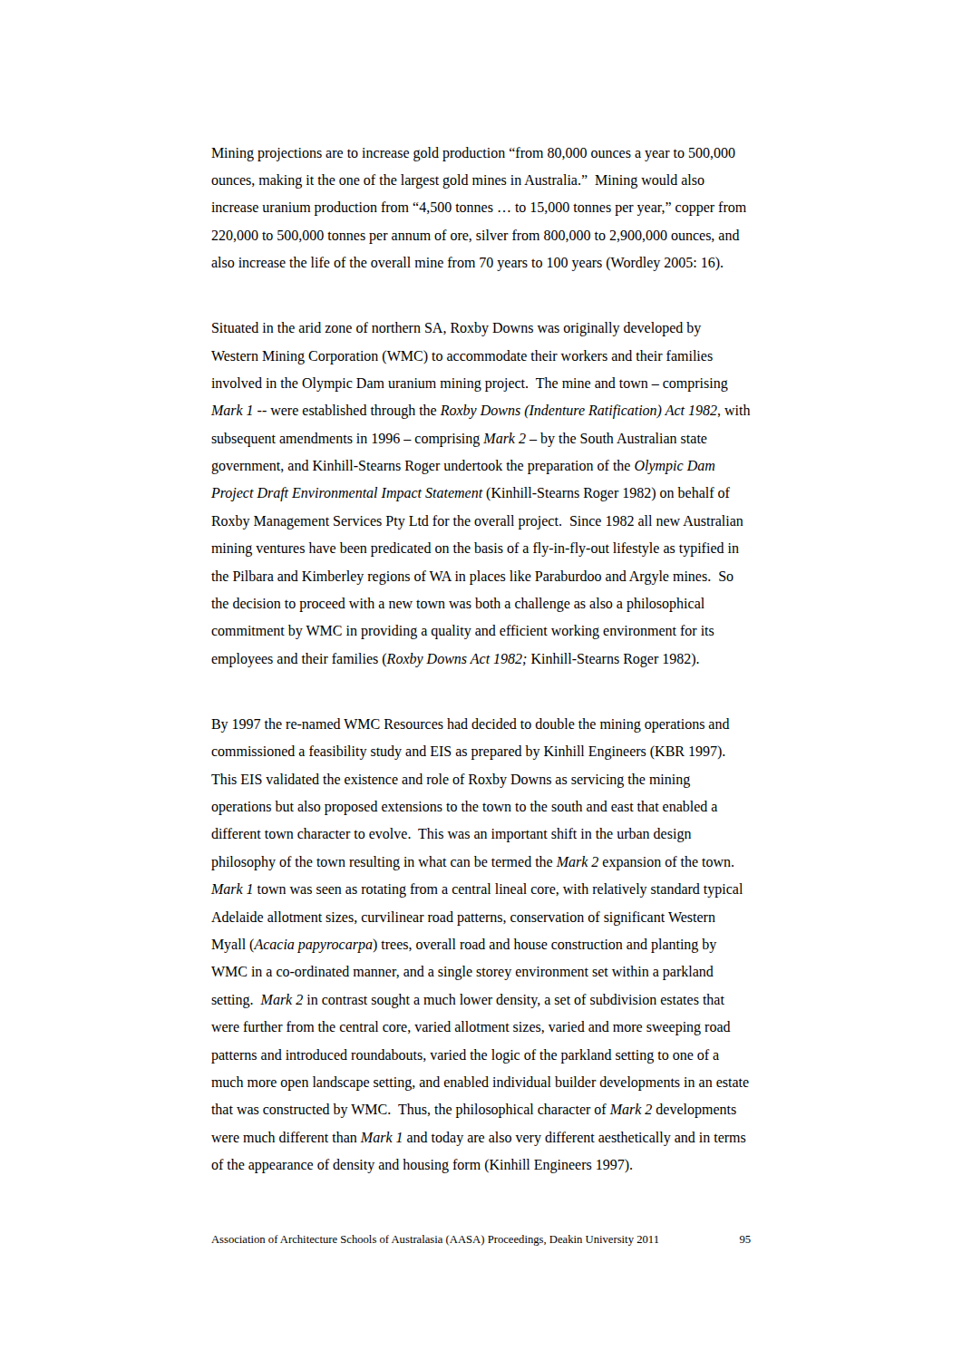Mining projections are to increase gold production “from 80,000 ounces a year to 500,000 ounces, making it the one of the largest gold mines in Australia.” Mining would also increase uranium production from “4,500 tonnes … to 15,000 tonnes per year,” copper from 220,000 to 500,000 tonnes per annum of ore, silver from 800,000 to 2,900,000 ounces, and also increase the life of the overall mine from 70 years to 100 years (Wordley 2005: 16).
Situated in the arid zone of northern SA, Roxby Downs was originally developed by Western Mining Corporation (WMC) to accommodate their workers and their families involved in the Olympic Dam uranium mining project. The mine and town – comprising Mark 1 -- were established through the Roxby Downs (Indenture Ratification) Act 1982, with subsequent amendments in 1996 – comprising Mark 2 – by the South Australian state government, and Kinhill-Stearns Roger undertook the preparation of the Olympic Dam Project Draft Environmental Impact Statement (Kinhill-Stearns Roger 1982) on behalf of Roxby Management Services Pty Ltd for the overall project. Since 1982 all new Australian mining ventures have been predicated on the basis of a fly-in-fly-out lifestyle as typified in the Pilbara and Kimberley regions of WA in places like Paraburdoo and Argyle mines. So the decision to proceed with a new town was both a challenge as also a philosophical commitment by WMC in providing a quality and efficient working environment for its employees and their families (Roxby Downs Act 1982; Kinhill-Stearns Roger 1982).
By 1997 the re-named WMC Resources had decided to double the mining operations and commissioned a feasibility study and EIS as prepared by Kinhill Engineers (KBR 1997). This EIS validated the existence and role of Roxby Downs as servicing the mining operations but also proposed extensions to the town to the south and east that enabled a different town character to evolve. This was an important shift in the urban design philosophy of the town resulting in what can be termed the Mark 2 expansion of the town. Mark 1 town was seen as rotating from a central lineal core, with relatively standard typical Adelaide allotment sizes, curvilinear road patterns, conservation of significant Western Myall (Acacia papyrocarpa) trees, overall road and house construction and planting by WMC in a co-ordinated manner, and a single storey environment set within a parkland setting. Mark 2 in contrast sought a much lower density, a set of subdivision estates that were further from the central core, varied allotment sizes, varied and more sweeping road patterns and introduced roundabouts, varied the logic of the parkland setting to one of a much more open landscape setting, and enabled individual builder developments in an estate that was constructed by WMC. Thus, the philosophical character of Mark 2 developments were much different than Mark 1 and today are also very different aesthetically and in terms of the appearance of density and housing form (Kinhill Engineers 1997).
Association of Architecture Schools of Australasia (AASA) Proceedings, Deakin University 2011 95